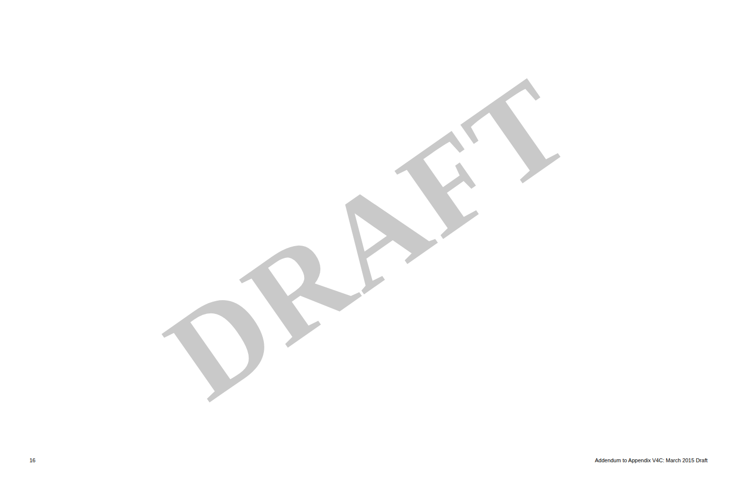DRAFT
16
Addendum to Appendix V4C: March 2015 Draft